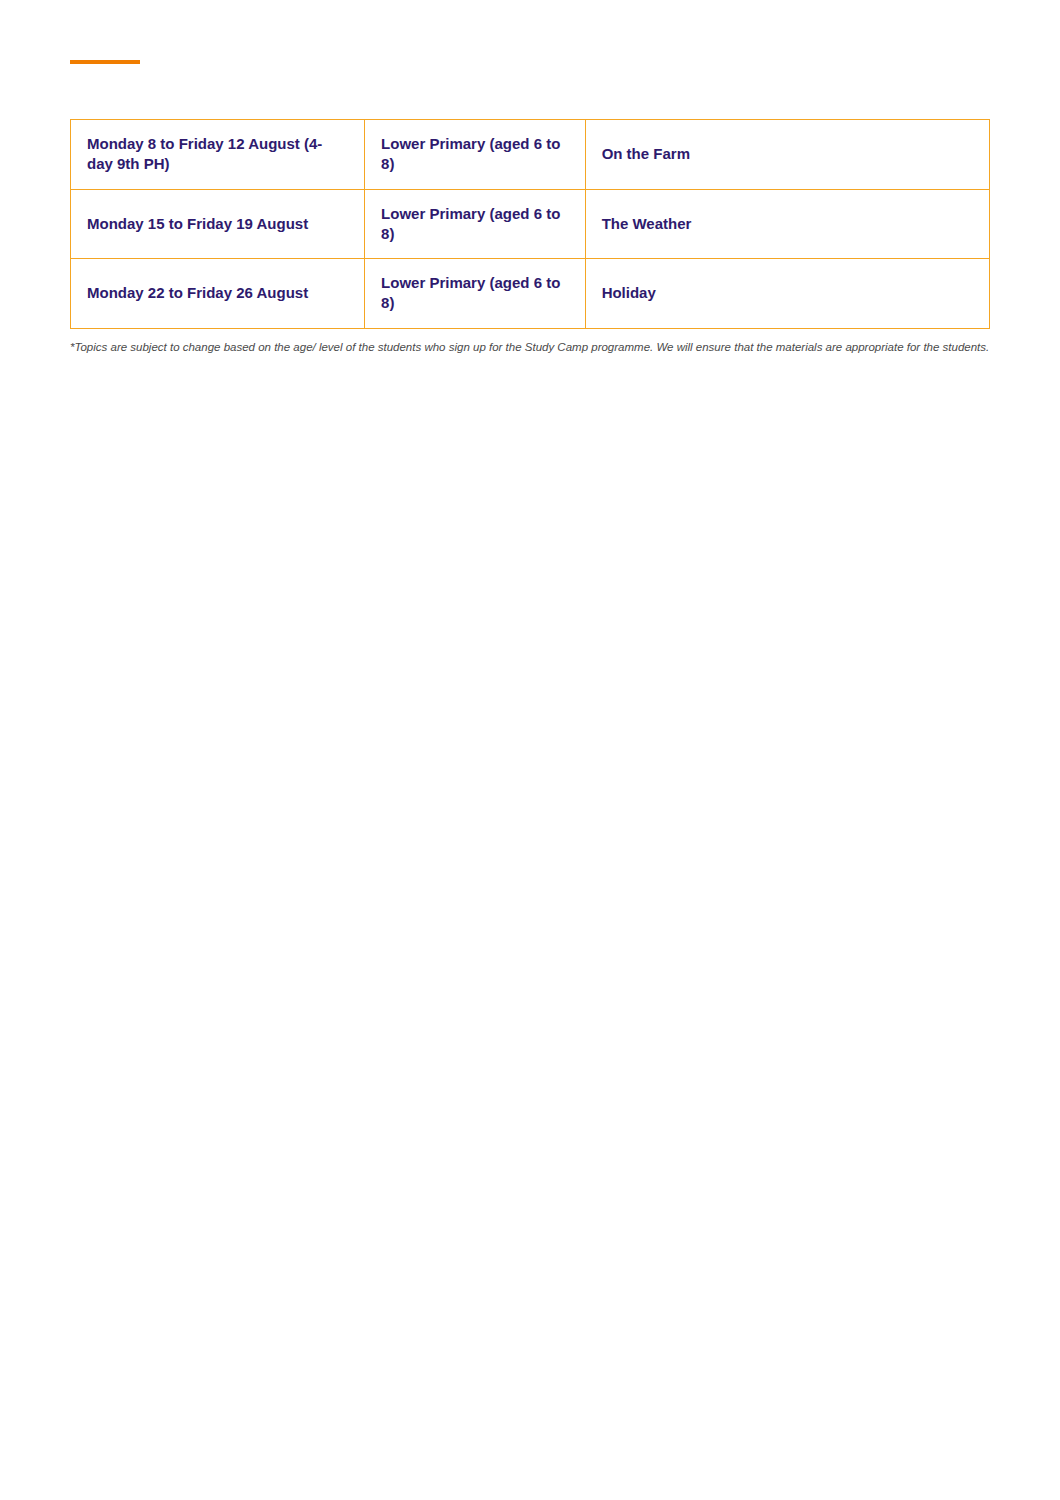| Monday 8 to Friday 12 August (4-day 9th PH) | Lower Primary (aged 6 to 8) | On the Farm |
| Monday 15 to Friday 19 August | Lower Primary (aged 6 to 8) | The Weather |
| Monday 22 to Friday 26 August | Lower Primary (aged 6 to 8) | Holiday |
*Topics are subject to change based on the age/ level of the students who sign up for the Study Camp programme. We will ensure that the materials are appropriate for the students.